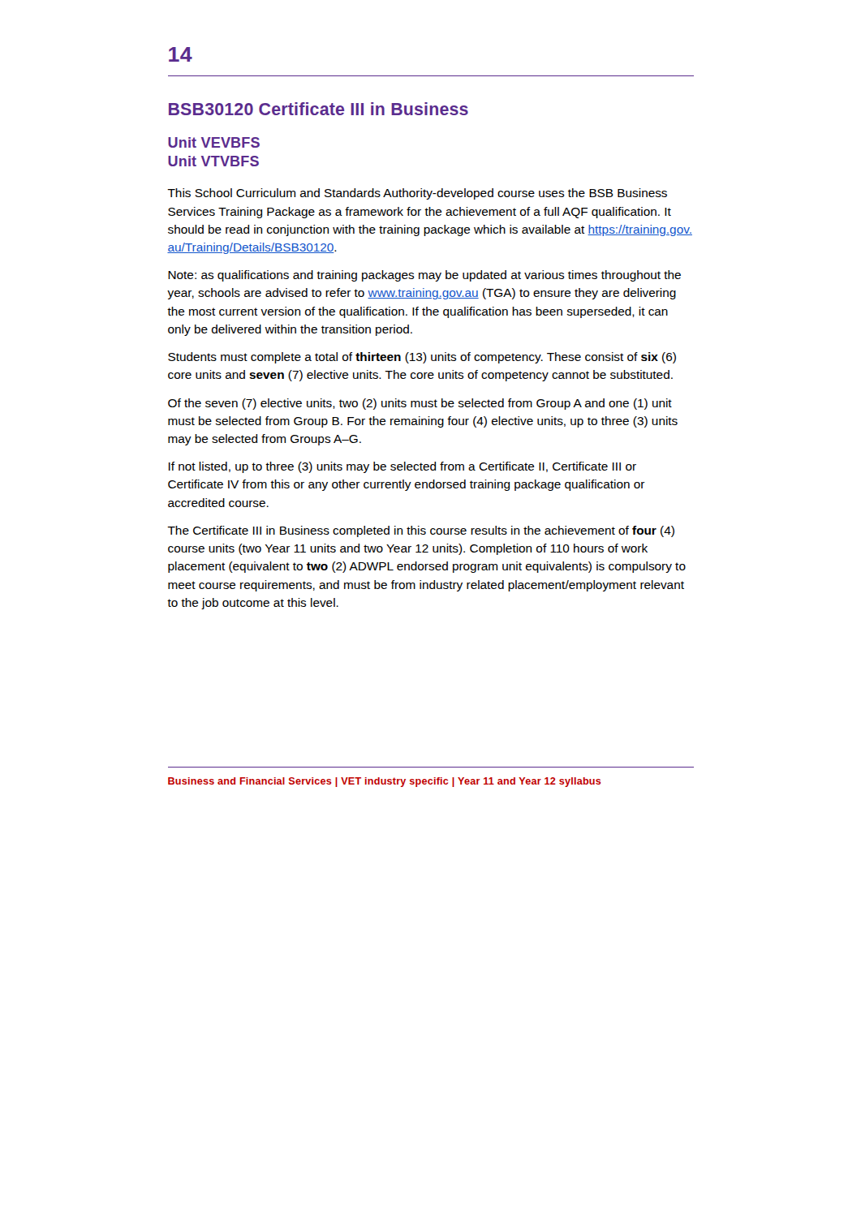14
BSB30120 Certificate III in Business
Unit VEVBFS
Unit VTVBFS
This School Curriculum and Standards Authority-developed course uses the BSB Business Services Training Package as a framework for the achievement of a full AQF qualification. It should be read in conjunction with the training package which is available at https://training.gov.au/Training/Details/BSB30120.
Note: as qualifications and training packages may be updated at various times throughout the year, schools are advised to refer to www.training.gov.au (TGA) to ensure they are delivering the most current version of the qualification. If the qualification has been superseded, it can only be delivered within the transition period.
Students must complete a total of thirteen (13) units of competency. These consist of six (6) core units and seven (7) elective units. The core units of competency cannot be substituted.
Of the seven (7) elective units, two (2) units must be selected from Group A and one (1) unit must be selected from Group B. For the remaining four (4) elective units, up to three (3) units may be selected from Groups A–G.
If not listed, up to three (3) units may be selected from a Certificate II, Certificate III or Certificate IV from this or any other currently endorsed training package qualification or accredited course.
The Certificate III in Business completed in this course results in the achievement of four (4) course units (two Year 11 units and two Year 12 units). Completion of 110 hours of work placement (equivalent to two (2) ADWPL endorsed program unit equivalents) is compulsory to meet course requirements, and must be from industry related placement/employment relevant to the job outcome at this level.
Business and Financial Services | VET industry specific | Year 11 and Year 12 syllabus